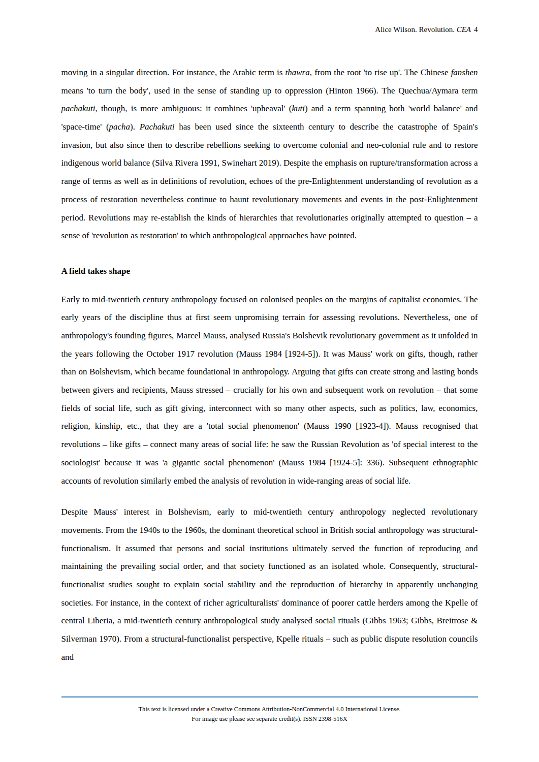Alice Wilson. Revolution. CEA 4
moving in a singular direction. For instance, the Arabic term is thawra, from the root 'to rise up'. The Chinese fanshen means 'to turn the body', used in the sense of standing up to oppression (Hinton 1966). The Quechua/Aymara term pachakuti, though, is more ambiguous: it combines 'upheaval' (kuti) and a term spanning both 'world balance' and 'space-time' (pacha). Pachakuti has been used since the sixteenth century to describe the catastrophe of Spain's invasion, but also since then to describe rebellions seeking to overcome colonial and neo-colonial rule and to restore indigenous world balance (Silva Rivera 1991, Swinehart 2019). Despite the emphasis on rupture/transformation across a range of terms as well as in definitions of revolution, echoes of the pre-Enlightenment understanding of revolution as a process of restoration nevertheless continue to haunt revolutionary movements and events in the post-Enlightenment period. Revolutions may re-establish the kinds of hierarchies that revolutionaries originally attempted to question – a sense of 'revolution as restoration' to which anthropological approaches have pointed.
A field takes shape
Early to mid-twentieth century anthropology focused on colonised peoples on the margins of capitalist economies. The early years of the discipline thus at first seem unpromising terrain for assessing revolutions. Nevertheless, one of anthropology's founding figures, Marcel Mauss, analysed Russia's Bolshevik revolutionary government as it unfolded in the years following the October 1917 revolution (Mauss 1984 [1924-5]). It was Mauss' work on gifts, though, rather than on Bolshevism, which became foundational in anthropology. Arguing that gifts can create strong and lasting bonds between givers and recipients, Mauss stressed – crucially for his own and subsequent work on revolution – that some fields of social life, such as gift giving, interconnect with so many other aspects, such as politics, law, economics, religion, kinship, etc., that they are a 'total social phenomenon' (Mauss 1990 [1923-4]). Mauss recognised that revolutions – like gifts – connect many areas of social life: he saw the Russian Revolution as 'of special interest to the sociologist' because it was 'a gigantic social phenomenon' (Mauss 1984 [1924-5]: 336). Subsequent ethnographic accounts of revolution similarly embed the analysis of revolution in wide-ranging areas of social life.
Despite Mauss' interest in Bolshevism, early to mid-twentieth century anthropology neglected revolutionary movements. From the 1940s to the 1960s, the dominant theoretical school in British social anthropology was structural-functionalism. It assumed that persons and social institutions ultimately served the function of reproducing and maintaining the prevailing social order, and that society functioned as an isolated whole. Consequently, structural-functionalist studies sought to explain social stability and the reproduction of hierarchy in apparently unchanging societies. For instance, in the context of richer agriculturalists' dominance of poorer cattle herders among the Kpelle of central Liberia, a mid-twentieth century anthropological study analysed social rituals (Gibbs 1963; Gibbs, Breitrose & Silverman 1970). From a structural-functionalist perspective, Kpelle rituals – such as public dispute resolution councils and
This text is licensed under a Creative Commons Attribution-NonCommercial 4.0 International License.
For image use please see separate credit(s). ISSN 2398-516X